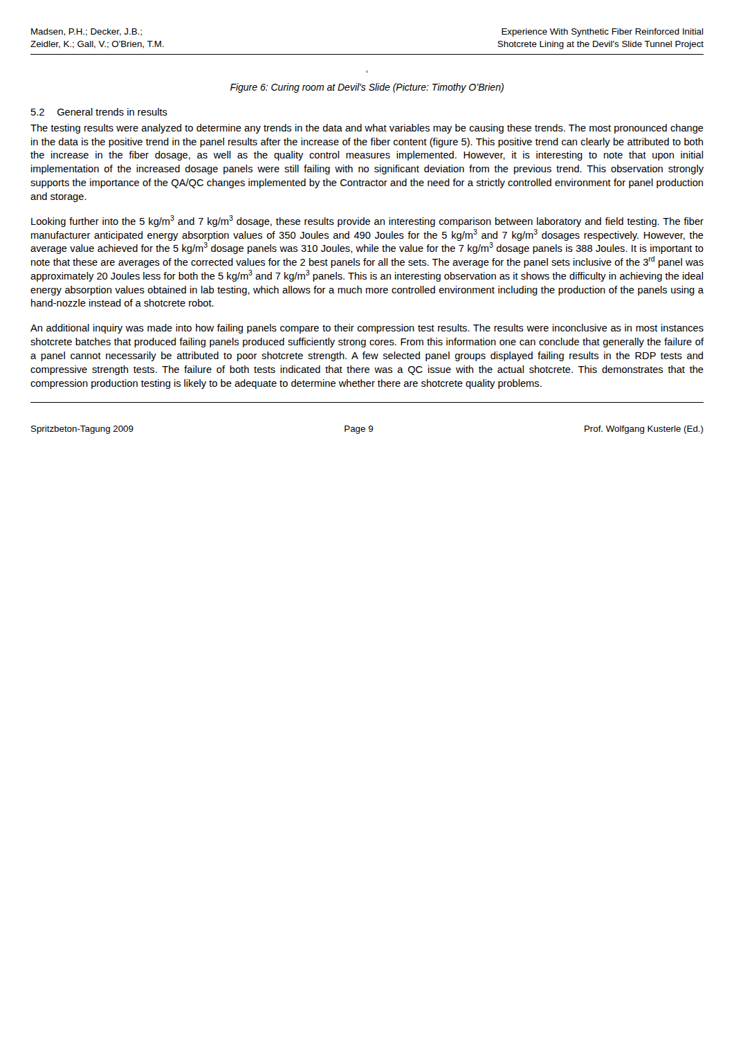Madsen, P.H.; Decker, J.B.;
Zeidler, K.; Gall, V.; O'Brien, T.M.
Experience With Synthetic Fiber Reinforced Initial
Shotcrete Lining at the Devil's Slide Tunnel Project
Figure 6: Curing room at Devil's Slide (Picture: Timothy O’Brien)
5.2 General trends in results
The testing results were analyzed to determine any trends in the data and what variables may be causing these trends. The most pronounced change in the data is the positive trend in the panel results after the increase of the fiber content (figure 5). This positive trend can clearly be attributed to both the increase in the fiber dosage, as well as the quality control measures implemented. However, it is interesting to note that upon initial implementation of the increased dosage panels were still failing with no significant deviation from the previous trend. This observation strongly supports the importance of the QA/QC changes implemented by the Contractor and the need for a strictly controlled environment for panel production and storage.
Looking further into the 5 kg/m3 and 7 kg/m3 dosage, these results provide an interesting comparison between laboratory and field testing. The fiber manufacturer anticipated energy absorption values of 350 Joules and 490 Joules for the 5 kg/m3 and 7 kg/m3 dosages respectively. However, the average value achieved for the 5 kg/m3 dosage panels was 310 Joules, while the value for the 7 kg/m3 dosage panels is 388 Joules. It is important to note that these are averages of the corrected values for the 2 best panels for all the sets. The average for the panel sets inclusive of the 3rd panel was approximately 20 Joules less for both the 5 kg/m3 and 7 kg/m3 panels. This is an interesting observation as it shows the difficulty in achieving the ideal energy absorption values obtained in lab testing, which allows for a much more controlled environment including the production of the panels using a hand-nozzle instead of a shotcrete robot.
An additional inquiry was made into how failing panels compare to their compression test results. The results were inconclusive as in most instances shotcrete batches that produced failing panels produced sufficiently strong cores. From this information one can conclude that generally the failure of a panel cannot necessarily be attributed to poor shotcrete strength. A few selected panel groups displayed failing results in the RDP tests and compressive strength tests. The failure of both tests indicated that there was a QC issue with the actual shotcrete. This demonstrates that the compression production testing is likely to be adequate to determine whether there are shotcrete quality problems.
Spritzbeton-Tagung 2009
Page 9
Prof. Wolfgang Kusterle (Ed.)